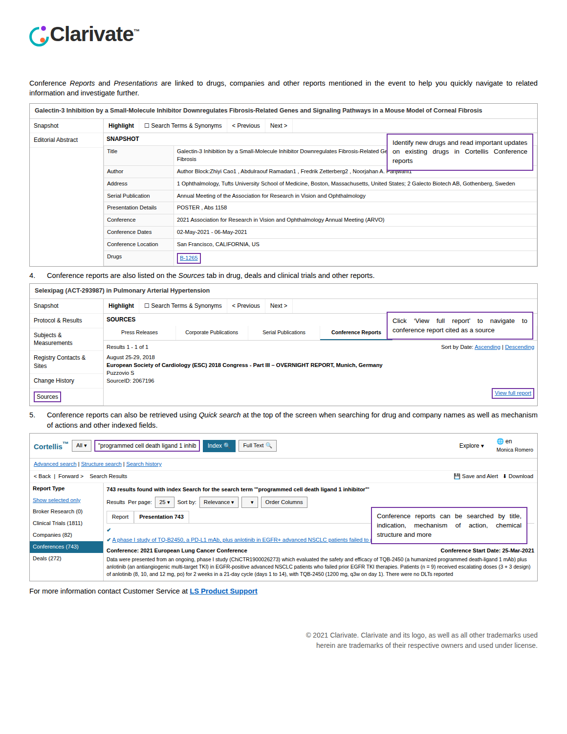Clarivate™
Conference Reports and Presentations are linked to drugs, companies and other reports mentioned in the event to help you quickly navigate to related information and investigate further.
Galectin-3 Inhibition by a Small-Molecule Inhibitor Downregulates Fibrosis-Related Genes and Signaling Pathways in a Mouse Model of Corneal Fibrosis
Snapshot
Editorial Abstract
Highlight ☐ Search Terms & Synonyms < Previous Next >
SNAPSHOT
| Title | Galectin-3 Inhibition by a Small-Molecule Inhibitor Downregulates Fibrosis-Related Genes and Signaling Pathways in a Mouse Model of Corneal Fibrosis |
| Author | Author Block:Zhiyi Cao1 , Abdulraouf Ramadan1 , Fredrik Zetterberg2 , Noorjahan A. Panjwani1 |
| Address | 1 Ophthalmology, Tufts University School of Medicine, Boston, Massachusetts, United States; 2 Galecto Biotech AB, Gothenberg, Sweden |
| Serial Publication | Annual Meeting of the Association for Research in Vision and Ophthalmology |
| Presentation Details | POSTER , Abs 1158 |
| Conference | 2021 Association for Research in Vision and Ophthalmology Annual Meeting (ARVO) |
| Conference Dates | 02-May-2021 - 06-May-2021 |
| Conference Location | San Francisco, CALIFORNIA, US |
| Drugs | B-1265 |
Identify new drugs and read important updates on existing drugs in Cortellis Conference reports
4. Conference reports are also listed on the Sources tab in drug, deals and clinical trials and other reports.
Selexipag (ACT-293987) in Pulmonary Arterial Hypertension
Snapshot
Protocol & Results
Subjects & Measurements
Registry Contacts & Sites
Change History
Sources
Highlight ☐ Search Terms & Synonyms < Previous Next >
SOURCES
Press Releases
Corporate Publications
Serial Publications
Conference Reports
Clinical Trial Registries
Other Publications
Results 1 - 1 of 1 Sort by Date: Ascending | Descending
August 25-29, 2018
European Society of Cardiology (ESC) 2018 Congress - Part III – OVERNIGHT REPORT, Munich, Germany
Puzzovio S
SourceID: 2067196
View full report
Click ‘View full report’ to navigate to conference report cited as a source
5. Conference reports can also be retrieved using Quick search at the top of the screen when searching for drug and company names as well as mechanism of actions and other indexed fields.
Cortellis™ All ▾ Index 🔍 Full Text 🔍 Explore ▾ 🌐 en
Monica Romero
Advanced search | Structure search | Search history
< Back | Forward > Search Results 💾 Save and Alert ⬇ Download
Report Type
Show selected only
Broker Research (0)
Clinical Trials (1811)
Companies (82)
Conferences (743)
Deals (272)
743 results found with index Search for the search term '"programmed cell death ligand 1 inhibitor"'
Results Per page: 25 ▾ Sort by: Relevance ▾ ▾ Order Columns
Report
Presentation 743
✔
✔ A phase I study of TQ-B2450, a PD-L1 mAb, plus anlotinib in EGFR+ advanced NSCLC patients failed to prior EGFR TKI therapies
Conference: 2021 European Lung Cancer Conference Conference Start Date: 25-Mar-2021
Data were presented from an ongoing, phase I study (ChiCTR1900026273) which evaluated the safety and efficacy of TQB-2450 (a humanized programmed death-ligand 1 mAb) plus anlotinib (an antiangiogenic multi-target TKI) in EGFR-positive advanced NSCLC patients who failed prior EGFR TKI therapies. Patients (n = 9) received escalating doses (3 + 3 design) of anlotinib (8, 10, and 12 mg, po) for 2 weeks in a 21-day cycle (days 1 to 14), with TQB-2450 (1200 mg, q3w on day 1). There were no DLTs reported
Conference reports can be searched by title, indication, mechanism of action, chemical structure and more
For more information contact Customer Service at LS Product Support
© 2021 Clarivate. Clarivate and its logo, as well as all other trademarks used
herein are trademarks of their respective owners and used under license.